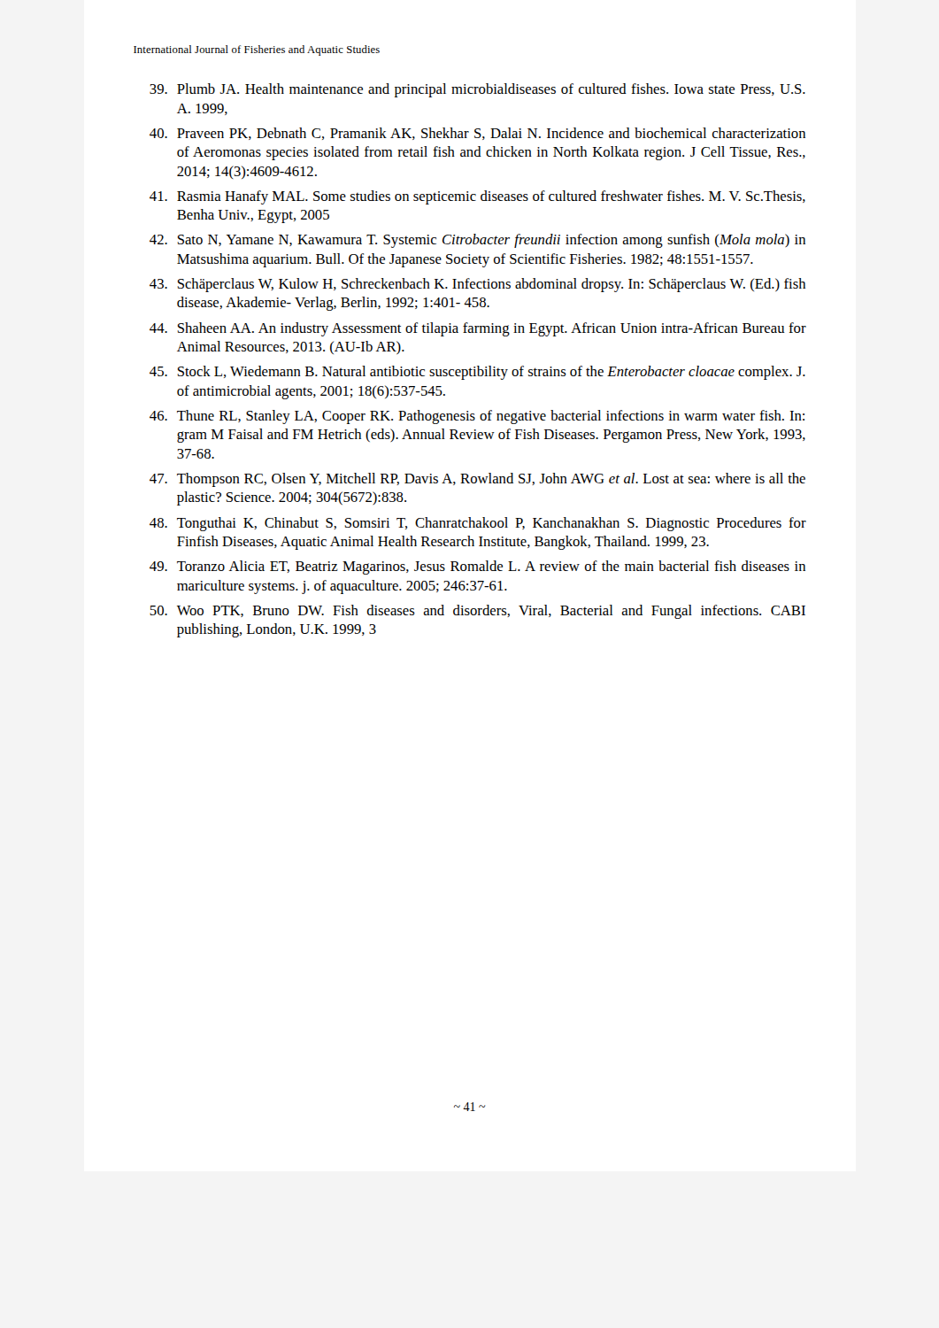International Journal of Fisheries and Aquatic Studies
Plumb JA. Health maintenance and principal microbialdiseases of cultured fishes. Iowa state Press, U.S. A. 1999,
Praveen PK, Debnath C, Pramanik AK, Shekhar S, Dalai N. Incidence and biochemical characterization of Aeromonas species isolated from retail fish and chicken in North Kolkata region. J Cell Tissue, Res., 2014; 14(3):4609-4612.
Rasmia Hanafy MAL. Some studies on septicemic diseases of cultured freshwater fishes. M. V. Sc.Thesis, Benha Univ., Egypt, 2005
Sato N, Yamane N, Kawamura T. Systemic Citrobacter freundii infection among sunfish (Mola mola) in Matsushima aquarium. Bull. Of the Japanese Society of Scientific Fisheries. 1982; 48:1551-1557.
Schäperclaus W, Kulow H, Schreckenbach K. Infections abdominal dropsy. In: Schäperclaus W. (Ed.) fish disease, Akademie- Verlag, Berlin, 1992; 1:401- 458.
Shaheen AA. An industry Assessment of tilapia farming in Egypt. African Union intra-African Bureau for Animal Resources, 2013. (AU-Ib AR).
Stock L, Wiedemann B. Natural antibiotic susceptibility of strains of the Enterobacter cloacae complex. J. of antimicrobial agents, 2001; 18(6):537-545.
Thune RL, Stanley LA, Cooper RK. Pathogenesis of negative bacterial infections in warm water fish. In: gram M Faisal and FM Hetrich (eds). Annual Review of Fish Diseases. Pergamon Press, New York, 1993, 37-68.
Thompson RC, Olsen Y, Mitchell RP, Davis A, Rowland SJ, John AWG et al. Lost at sea: where is all the plastic? Science. 2004; 304(5672):838.
Tonguthai K, Chinabut S, Somsiri T, Chanratchakool P, Kanchanakhan S. Diagnostic Procedures for Finfish Diseases, Aquatic Animal Health Research Institute, Bangkok, Thailand. 1999, 23.
Toranzo Alicia ET, Beatriz Magarinos, Jesus Romalde L. A review of the main bacterial fish diseases in mariculture systems. j. of aquaculture. 2005; 246:37-61.
Woo PTK, Bruno DW. Fish diseases and disorders, Viral, Bacterial and Fungal infections. CABI publishing, London, U.K. 1999, 3
~ 41 ~